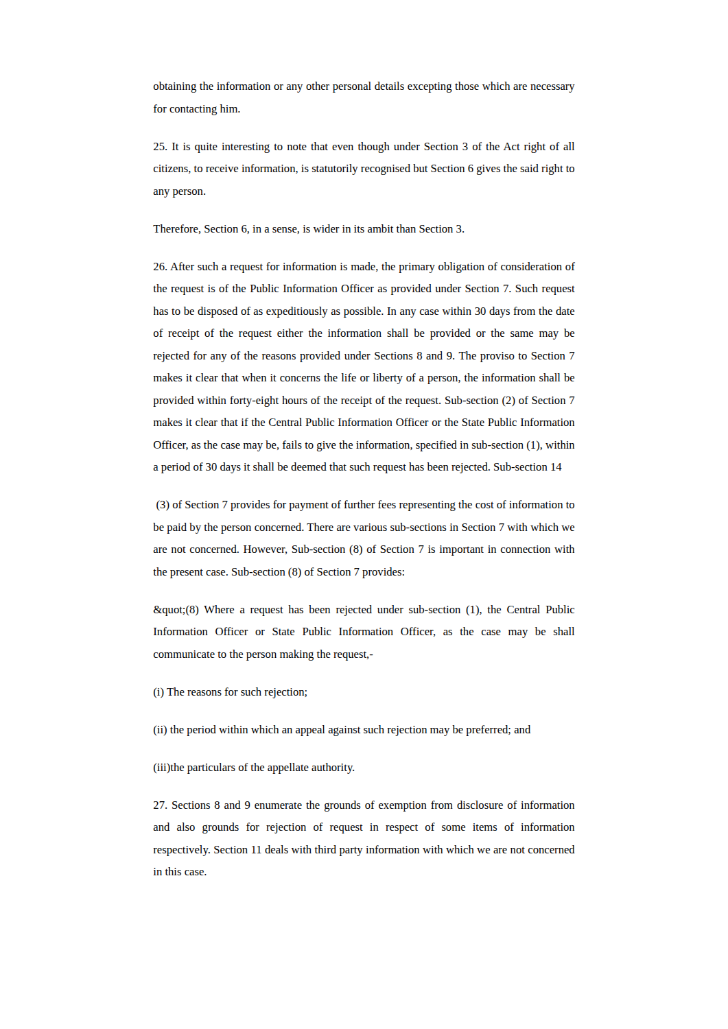obtaining the information or any other personal details excepting those which are necessary for contacting him.
25. It is quite interesting to note that even though under Section 3 of the Act right of all citizens, to receive information, is statutorily recognised but Section 6 gives the said right to any person.
Therefore, Section 6, in a sense, is wider in its ambit than Section 3.
26. After such a request for information is made, the primary obligation of consideration of the request is of the Public Information Officer as provided under Section 7. Such request has to be disposed of as expeditiously as possible. In any case within 30 days from the date of receipt of the request either the information shall be provided or the same may be rejected for any of the reasons provided under Sections 8 and 9. The proviso to Section 7 makes it clear that when it concerns the life or liberty of a person, the information shall be provided within forty-eight hours of the receipt of the request. Sub-section (2) of Section 7 makes it clear that if the Central Public Information Officer or the State Public Information Officer, as the case may be, fails to give the information, specified in sub-section (1), within a period of 30 days it shall be deemed that such request has been rejected. Sub-section 14
(3) of Section 7 provides for payment of further fees representing the cost of information to be paid by the person concerned. There are various sub-sections in Section 7 with which we are not concerned. However, Sub-section (8) of Section 7 is important in connection with the present case. Sub-section (8) of Section 7 provides:
&quot;(8) Where a request has been rejected under sub-section (1), the Central Public Information Officer or State Public Information Officer, as the case may be shall communicate to the person making the request,-
(i) The reasons for such rejection;
(ii) the period within which an appeal against such rejection may be preferred; and
(iii)the particulars of the appellate authority.
27. Sections 8 and 9 enumerate the grounds of exemption from disclosure of information and also grounds for rejection of request in respect of some items of information respectively. Section 11 deals with third party information with which we are not concerned in this case.